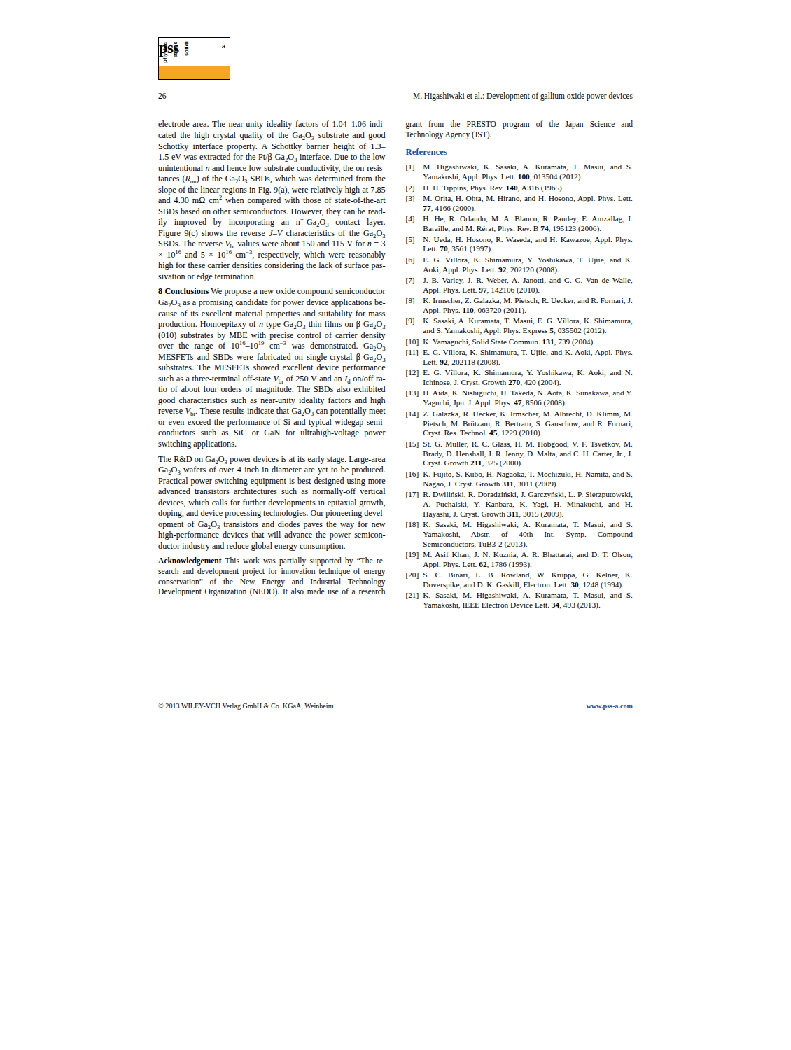physica status solidi pss a
26 M. Higashiwaki et al.: Development of gallium oxide power devices
electrode area. The near-unity ideality factors of 1.04–1.06 indicated the high crystal quality of the Ga2O3 substrate and good Schottky interface property. A Schottky barrier height of 1.3–1.5 eV was extracted for the Pt/β-Ga2O3 interface. Due to the low unintentional n and hence low substrate conductivity, the on-resistances (Ron) of the Ga2O3 SBDs, which was determined from the slope of the linear regions in Fig. 9(a), were relatively high at 7.85 and 4.30 mΩ cm2 when compared with those of state-of-the-art SBDs based on other semiconductors. However, they can be readily improved by incorporating an n+-Ga2O3 contact layer. Figure 9(c) shows the reverse J–V characteristics of the Ga2O3 SBDs. The reverse Vbr values were about 150 and 115 V for n = 3 × 1016 and 5 × 1016 cm−3, respectively, which were reasonably high for these carrier densities considering the lack of surface passivation or edge termination.
8 Conclusions We propose a new oxide compound semiconductor Ga2O3 as a promising candidate for power device applications because of its excellent material properties and suitability for mass production. Homoepitaxy of n-type Ga2O3 thin films on β-Ga2O3 (010) substrates by MBE with precise control of carrier density over the range of 1016–1019 cm−3 was demonstrated. Ga2O3 MESFETs and SBDs were fabricated on single-crystal β-Ga2O3 substrates. The MESFETs showed excellent device performance such as a three-terminal off-state Vbr of 250 V and an Id on/off ratio of about four orders of magnitude. The SBDs also exhibited good characteristics such as near-unity ideality factors and high reverse Vbr. These results indicate that Ga2O3 can potentially meet or even exceed the performance of Si and typical widegap semiconductors such as SiC or GaN for ultrahigh-voltage power switching applications.
The R&D on Ga2O3 power devices is at its early stage. Large-area Ga2O3 wafers of over 4 inch in diameter are yet to be produced. Practical power switching equipment is best designed using more advanced transistors architectures such as normally-off vertical devices, which calls for further developments in epitaxial growth, doping, and device processing technologies. Our pioneering development of Ga2O3 transistors and diodes paves the way for new high-performance devices that will advance the power semiconductor industry and reduce global energy consumption.
Acknowledgement This work was partially supported by “The research and development project for innovation technique of energy conservation” of the New Energy and Industrial Technology Development Organization (NEDO). It also made use of a research grant from the PRESTO program of the Japan Science and Technology Agency (JST).
References
[1] M. Higashiwaki, K. Sasaki, A. Kuramata, T. Masui, and S. Yamakoshi, Appl. Phys. Lett. 100, 013504 (2012).
[2] H. H. Tippins, Phys. Rev. 140, A316 (1965).
[3] M. Orita, H. Ohta, M. Hirano, and H. Hosono, Appl. Phys. Lett. 77, 4166 (2000).
[4] H. He, R. Orlando, M. A. Blanco, R. Pandey, E. Amzallag, I. Baraille, and M. Rérat, Phys. Rev. B 74, 195123 (2006).
[5] N. Ueda, H. Hosono, R. Waseda, and H. Kawazoe, Appl. Phys. Lett. 70, 3561 (1997).
[6] E. G. Víllora, K. Shimamura, Y. Yoshikawa, T. Ujiie, and K. Aoki, Appl. Phys. Lett. 92, 202120 (2008).
[7] J. B. Varley, J. R. Weber, A. Janotti, and C. G. Van de Walle, Appl. Phys. Lett. 97, 142106 (2010).
[8] K. Irmscher, Z. Galazka, M. Pietsch, R. Uecker, and R. Fornari, J. Appl. Phys. 110, 063720 (2011).
[9] K. Sasaki, A. Kuramata, T. Masui, E. G. Víllora, K. Shimamura, and S. Yamakoshi, Appl. Phys. Express 5, 035502 (2012).
[10] K. Yamaguchi, Solid State Commun. 131, 739 (2004).
[11] E. G. Víllora, K. Shimamura, T. Ujiie, and K. Aoki, Appl. Phys. Lett. 92, 202118 (2008).
[12] E. G. Víllora, K. Shimamura, Y. Yoshikawa, K. Aoki, and N. Ichinose, J. Cryst. Growth 270, 420 (2004).
[13] H. Aida, K. Nishiguchi, H. Takeda, N. Aota, K. Sunakawa, and Y. Yaguchi, Jpn. J. Appl. Phys. 47, 8506 (2008).
[14] Z. Galazka, R. Uecker, K. Irmscher, M. Albrecht, D. Klimm, M. Pietsch, M. Brützam, R. Bertram, S. Ganschow, and R. Fornari, Cryst. Res. Technol. 45, 1229 (2010).
[15] St. G. Müller, R. C. Glass, H. M. Hobgood, V. F. Tsvetkov, M. Brady, D. Henshall, J. R. Jenny, D. Malta, and C. H. Carter, Jr., J. Cryst. Growth 211, 325 (2000).
[16] K. Fujito, S. Kubo, H. Nagaoka, T. Mochizuki, H. Namita, and S. Nagao, J. Cryst. Growth 311, 3011 (2009).
[17] R. Dwiliński, R. Doradziński, J. Garczyński, L. P. Sierzputowski, A. Puchalski, Y. Kanbara, K. Yagi, H. Minakuchi, and H. Hayashi, J. Cryst. Growth 311, 3015 (2009).
[18] K. Sasaki, M. Higashiwaki, A. Kuramata, T. Masui, and S. Yamakoshi, Abstr. of 40th Int. Symp. Compound Semiconductors, TuB3-2 (2013).
[19] M. Asif Khan, J. N. Kuznia, A. R. Bhattarai, and D. T. Olson, Appl. Phys. Lett. 62, 1786 (1993).
[20] S. C. Binari, L. B. Rowland, W. Kruppa, G. Kelner, K. Doverspike, and D. K. Gaskill, Electron. Lett. 30, 1248 (1994).
[21] K. Sasaki, M. Higashiwaki, A. Kuramata, T. Masui, and S. Yamakoshi, IEEE Electron Device Lett. 34, 493 (2013).
© 2013 WILEY-VCH Verlag GmbH & Co. KGaA, Weinheim www.pss-a.com